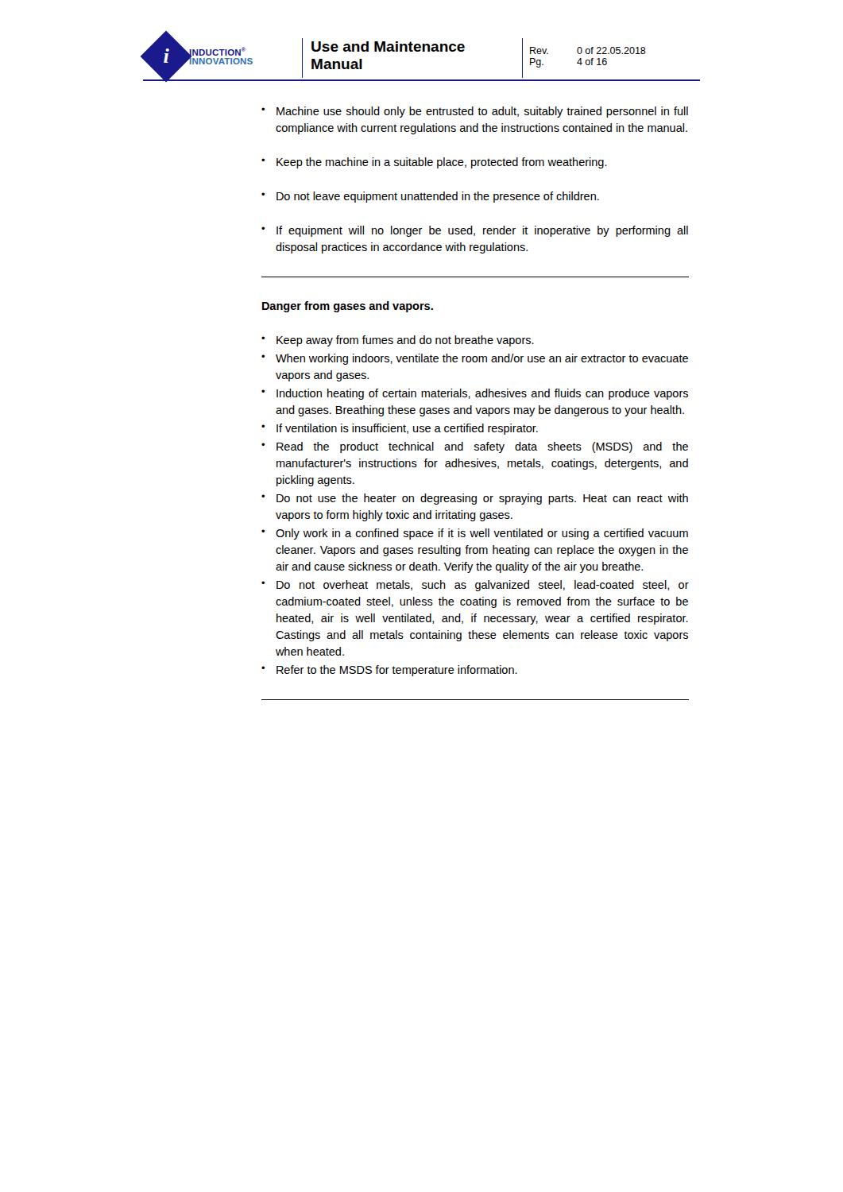INDUCTION® INNOVATIONS
Use and Maintenance Manual
Rev. 0 of 22.05.2018
Pg. 4 of 16
Machine use should only be entrusted to adult, suitably trained personnel in full compliance with current regulations and the instructions contained in the manual.
Keep the machine in a suitable place, protected from weathering.
Do not leave equipment unattended in the presence of children.
If equipment will no longer be used, render it inoperative by performing all disposal practices in accordance with regulations.
Danger from gases and vapors.
Keep away from fumes and do not breathe vapors.
When working indoors, ventilate the room and/or use an air extractor to evacuate vapors and gases.
Induction heating of certain materials, adhesives and fluids can produce vapors and gases. Breathing these gases and vapors may be dangerous to your health.
If ventilation is insufficient, use a certified respirator.
Read the product technical and safety data sheets (MSDS) and the manufacturer's instructions for adhesives, metals, coatings, detergents, and pickling agents.
Do not use the heater on degreasing or spraying parts. Heat can react with vapors to form highly toxic and irritating gases.
Only work in a confined space if it is well ventilated or using a certified vacuum cleaner. Vapors and gases resulting from heating can replace the oxygen in the air and cause sickness or death. Verify the quality of the air you breathe.
Do not overheat metals, such as galvanized steel, lead-coated steel, or cadmium-coated steel, unless the coating is removed from the surface to be heated, air is well ventilated, and, if necessary, wear a certified respirator. Castings and all metals containing these elements can release toxic vapors when heated.
Refer to the MSDS for temperature information.